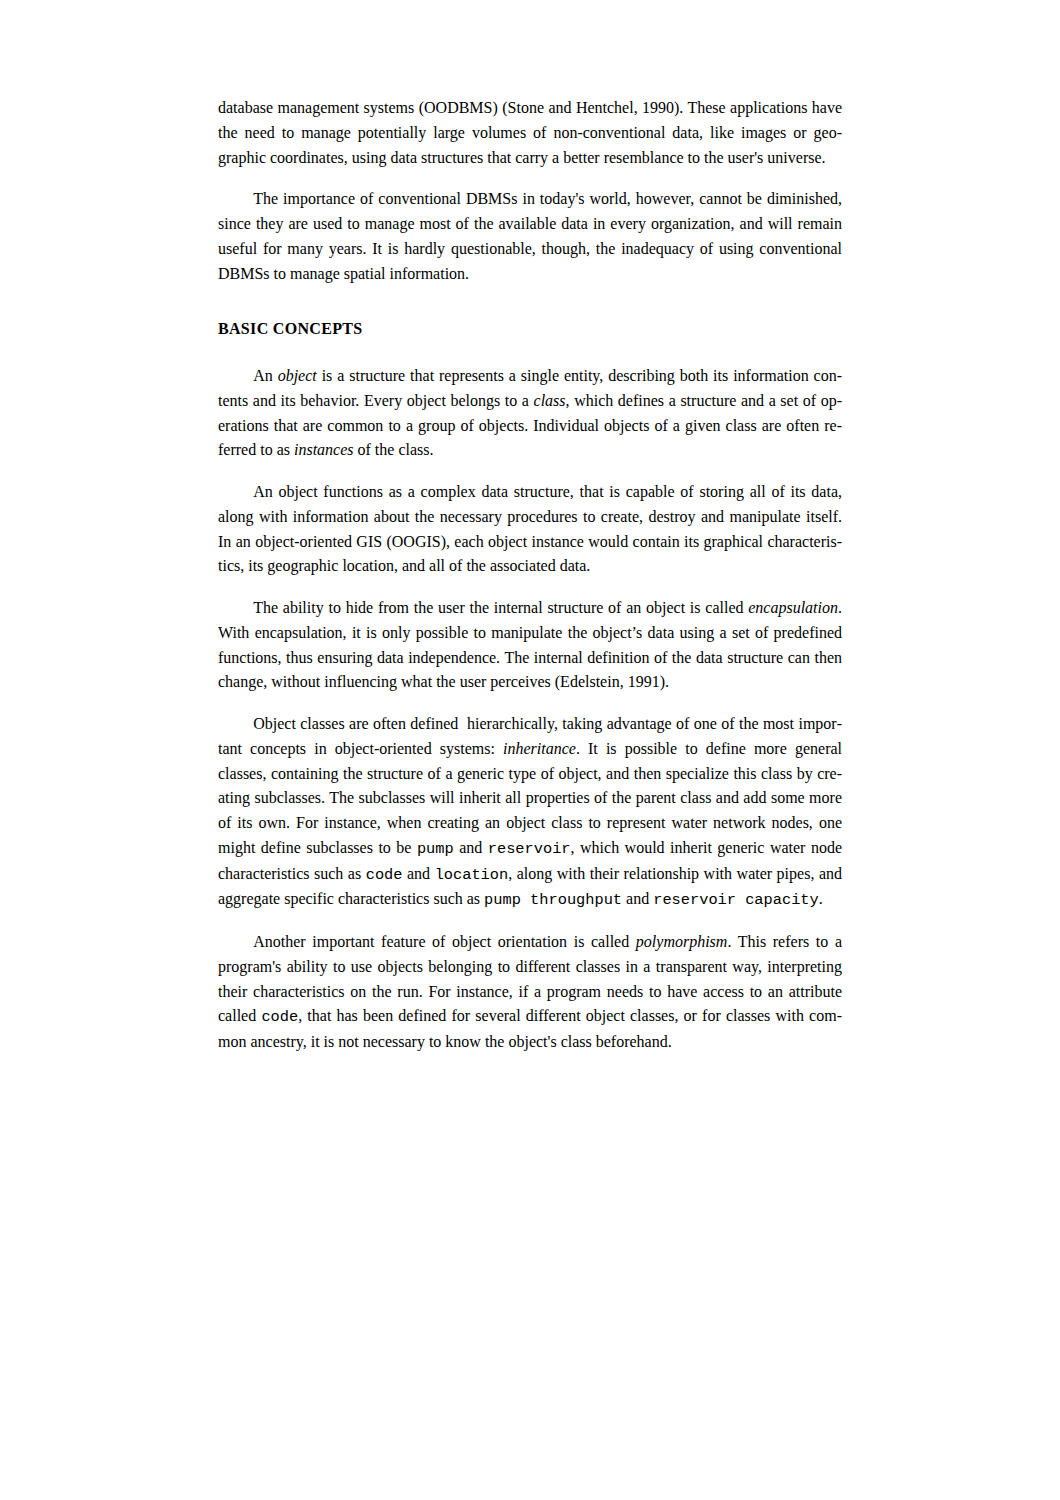database management systems (OODBMS) (Stone and Hentchel, 1990). These applications have the need to manage potentially large volumes of non-conventional data, like images or geographic coordinates, using data structures that carry a better resemblance to the user's universe.
The importance of conventional DBMSs in today's world, however, cannot be diminished, since they are used to manage most of the available data in every organization, and will remain useful for many years. It is hardly questionable, though, the inadequacy of using conventional DBMSs to manage spatial information.
BASIC CONCEPTS
An object is a structure that represents a single entity, describing both its information contents and its behavior. Every object belongs to a class, which defines a structure and a set of operations that are common to a group of objects. Individual objects of a given class are often referred to as instances of the class.
An object functions as a complex data structure, that is capable of storing all of its data, along with information about the necessary procedures to create, destroy and manipulate itself. In an object-oriented GIS (OOGIS), each object instance would contain its graphical characteristics, its geographic location, and all of the associated data.
The ability to hide from the user the internal structure of an object is called encapsulation. With encapsulation, it is only possible to manipulate the object’s data using a set of predefined functions, thus ensuring data independence. The internal definition of the data structure can then change, without influencing what the user perceives (Edelstein, 1991).
Object classes are often defined hierarchically, taking advantage of one of the most important concepts in object-oriented systems: inheritance. It is possible to define more general classes, containing the structure of a generic type of object, and then specialize this class by creating subclasses. The subclasses will inherit all properties of the parent class and add some more of its own. For instance, when creating an object class to represent water network nodes, one might define subclasses to be pump and reservoir, which would inherit generic water node characteristics such as code and location, along with their relationship with water pipes, and aggregate specific characteristics such as pump throughput and reservoir capacity.
Another important feature of object orientation is called polymorphism. This refers to a program's ability to use objects belonging to different classes in a transparent way, interpreting their characteristics on the run. For instance, if a program needs to have access to an attribute called code, that has been defined for several different object classes, or for classes with common ancestry, it is not necessary to know the object's class beforehand.